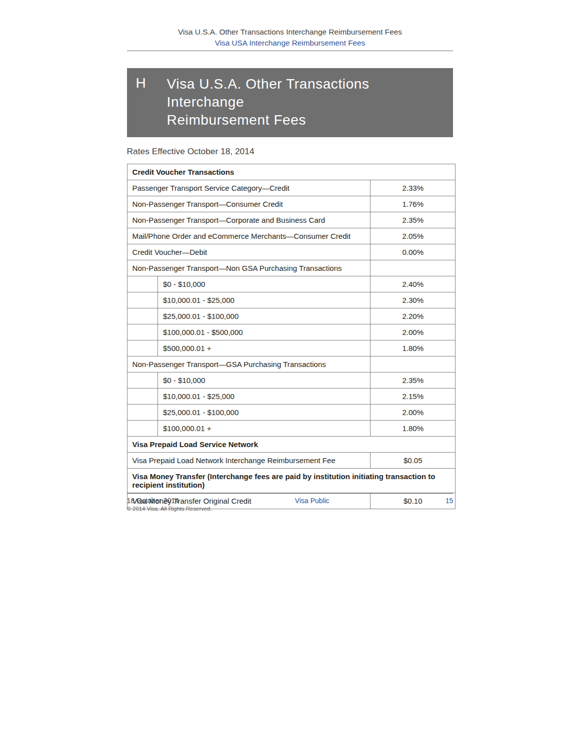Visa U.S.A. Other Transactions Interchange Reimbursement Fees
Visa USA Interchange Reimbursement Fees
H
Visa U.S.A. Other Transactions Interchange
Reimbursement Fees
Rates Effective October 18, 2014
| Credit Voucher Transactions |
| Passenger Transport Service Category—Credit | 2.33% |
| Non-Passenger Transport—Consumer Credit | 1.76% |
| Non-Passenger Transport—Corporate and Business Card | 2.35% |
| Mail/Phone Order and eCommerce Merchants—Consumer Credit | 2.05% |
| Credit Voucher—Debit | 0.00% |
| Non-Passenger Transport—Non GSA Purchasing Transactions | |
| | $0 - $10,000 | 2.40% |
| | $10,000.01 - $25,000 | 2.30% |
| | $25,000.01 - $100,000 | 2.20% |
| | $100,000.01 - $500,000 | 2.00% |
| | $500,000.01 + | 1.80% |
| Non-Passenger Transport—GSA Purchasing Transactions | |
| | $0 - $10,000 | 2.35% |
| | $10,000.01 - $25,000 | 2.15% |
| | $25,000.01 - $100,000 | 2.00% |
| | $100,000.01 + | 1.80% |
| Visa Prepaid Load Service Network |
| Visa Prepaid Load Network Interchange Reimbursement Fee | $0.05 |
| Visa Money Transfer (Interchange fees are paid by institution initiating transaction to recipient institution) |
| Visa Money Transfer Original Credit | $0.10 |
18 October 2014
Visa Public
15
© 2014 Visa. All Rights Reserved.